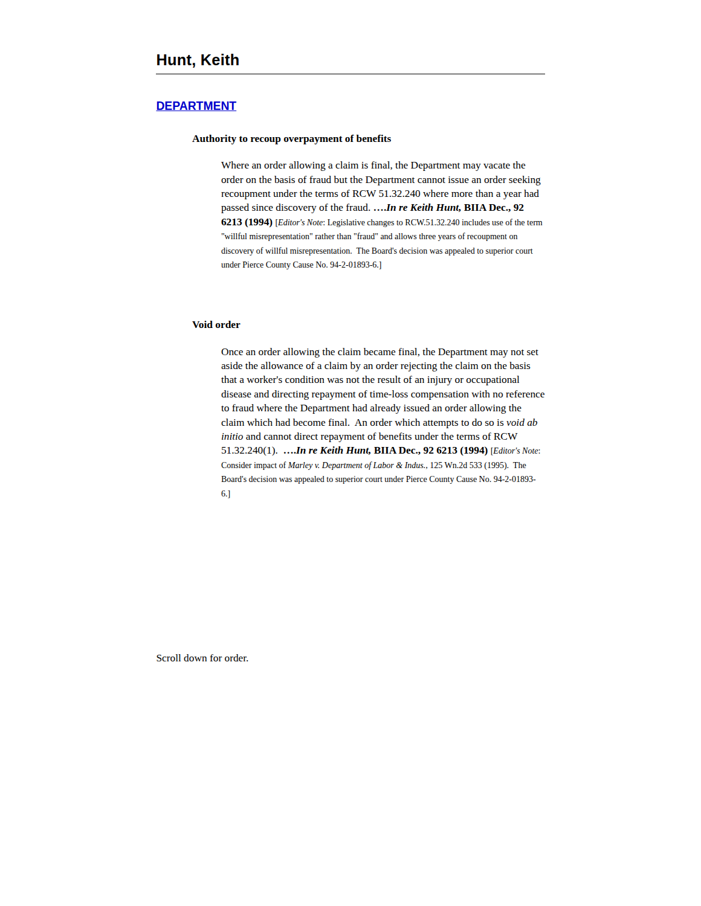Hunt, Keith
DEPARTMENT
Authority to recoup overpayment of benefits
Where an order allowing a claim is final, the Department may vacate the order on the basis of fraud but the Department cannot issue an order seeking recoupment under the terms of RCW 51.32.240 where more than a year had passed since discovery of the fraud. ….In re Keith Hunt, BIIA Dec., 92 6213 (1994) [Editor's Note: Legislative changes to RCW.51.32.240 includes use of the term "willful misrepresentation" rather than "fraud" and allows three years of recoupment on discovery of willful misrepresentation. The Board's decision was appealed to superior court under Pierce County Cause No. 94-2-01893-6.]
Void order
Once an order allowing the claim became final, the Department may not set aside the allowance of a claim by an order rejecting the claim on the basis that a worker's condition was not the result of an injury or occupational disease and directing repayment of time-loss compensation with no reference to fraud where the Department had already issued an order allowing the claim which had become final. An order which attempts to do so is void ab initio and cannot direct repayment of benefits under the terms of RCW 51.32.240(1). ….In re Keith Hunt, BIIA Dec., 92 6213 (1994) [Editor's Note: Consider impact of Marley v. Department of Labor & Indus., 125 Wn.2d 533 (1995). The Board's decision was appealed to superior court under Pierce County Cause No. 94-2-01893-6.]
Scroll down for order.